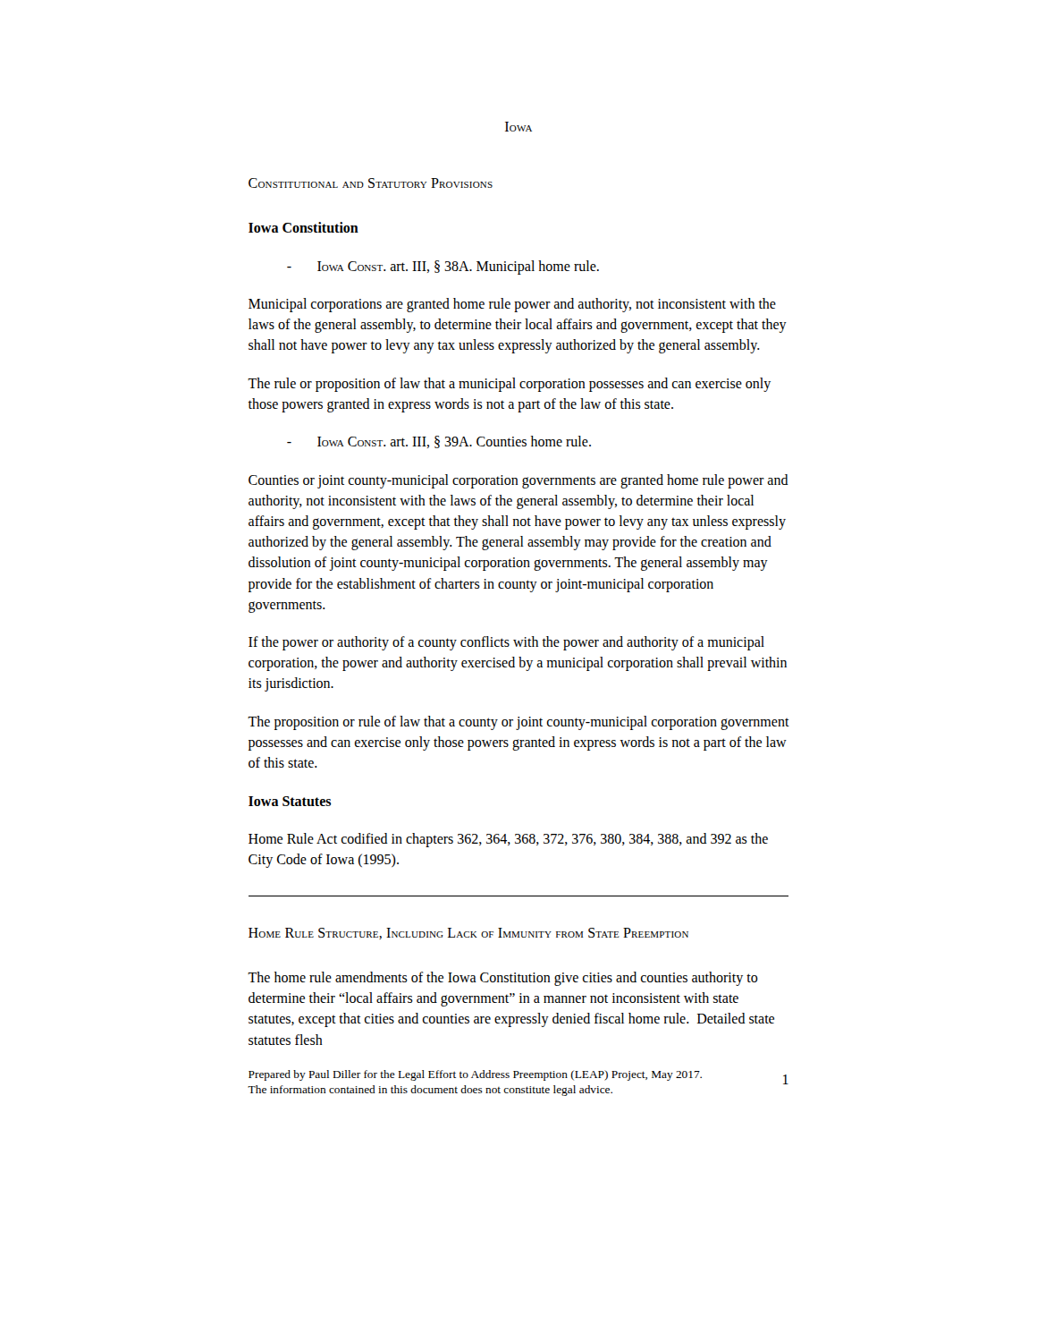Iowa
Constitutional and Statutory Provisions
Iowa Constitution
Iowa Const. art. III, § 38A. Municipal home rule.
Municipal corporations are granted home rule power and authority, not inconsistent with the laws of the general assembly, to determine their local affairs and government, except that they shall not have power to levy any tax unless expressly authorized by the general assembly.
The rule or proposition of law that a municipal corporation possesses and can exercise only those powers granted in express words is not a part of the law of this state.
Iowa Const. art. III, § 39A. Counties home rule.
Counties or joint county-municipal corporation governments are granted home rule power and authority, not inconsistent with the laws of the general assembly, to determine their local affairs and government, except that they shall not have power to levy any tax unless expressly authorized by the general assembly. The general assembly may provide for the creation and dissolution of joint county-municipal corporation governments. The general assembly may provide for the establishment of charters in county or joint-municipal corporation governments.
If the power or authority of a county conflicts with the power and authority of a municipal corporation, the power and authority exercised by a municipal corporation shall prevail within its jurisdiction.
The proposition or rule of law that a county or joint county-municipal corporation government possesses and can exercise only those powers granted in express words is not a part of the law of this state.
Iowa Statutes
Home Rule Act codified in chapters 362, 364, 368, 372, 376, 380, 384, 388, and 392 as the City Code of Iowa (1995).
Home Rule Structure, Including Lack of Immunity from State Preemption
The home rule amendments of the Iowa Constitution give cities and counties authority to determine their “local affairs and government” in a manner not inconsistent with state statutes, except that cities and counties are expressly denied fiscal home rule. Detailed state statutes flesh
1 Prepared by Paul Diller for the Legal Effort to Address Preemption (LEAP) Project, May 2017.
The information contained in this document does not constitute legal advice.